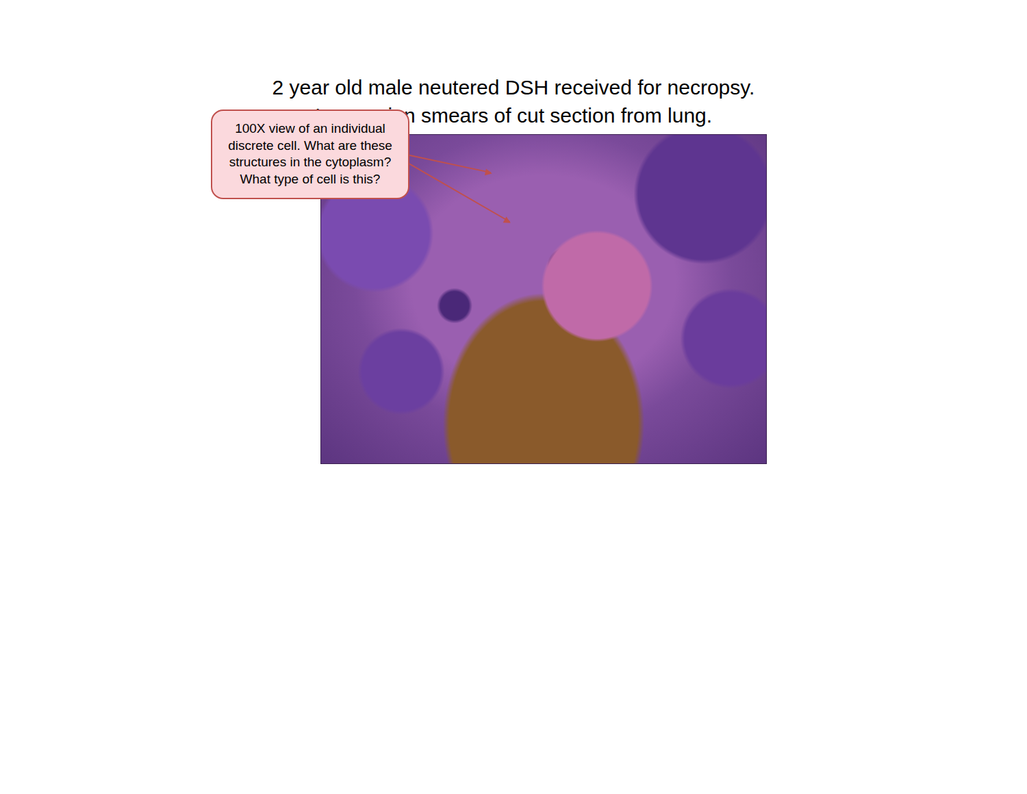2 year old male neutered DSH received for necropsy. Impression smears of cut section from lung.
100X view of an individual discrete cell. What are these structures in the cytoplasm? What type of cell is this?